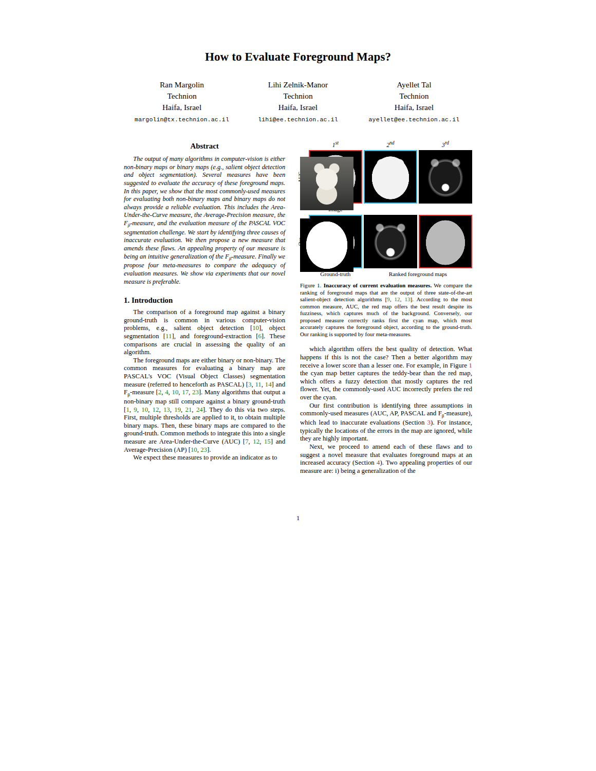How to Evaluate Foreground Maps?
| Ran Margolin Technion Haifa, Israel margolin@tx.technion.ac.il | Lihi Zelnik-Manor Technion Haifa, Israel lihi@ee.technion.ac.il | Ayellet Tal Technion Haifa, Israel ayellet@ee.technion.ac.il |
Abstract
The output of many algorithms in computer-vision is either non-binary maps or binary maps (e.g., salient object detection and object segmentation). Several measures have been suggested to evaluate the accuracy of these foreground maps. In this paper, we show that the most commonly-used measures for evaluating both non-binary maps and binary maps do not always provide a reliable evaluation. This includes the Area-Under-the-Curve measure, the Average-Precision measure, the Fβ-measure, and the evaluation measure of the PASCAL VOC segmentation challenge. We start by identifying three causes of inaccurate evaluation. We then propose a new measure that amends these flaws. An appealing property of our measure is being an intuitive generalization of the Fβ-measure. Finally we propose four meta-measures to compare the adequacy of evaluation measures. We show via experiments that our novel measure is preferable.
1. Introduction
The comparison of a foreground map against a binary ground-truth is common in various computer-vision problems, e.g., salient object detection [10], object segmentation [11], and foreground-extraction [6]. These comparisons are crucial in assessing the quality of an algorithm.
The foreground maps are either binary or non-binary. The common measures for evaluating a binary map are PASCAL's VOC (Visual Object Classes) segmentation measure (referred to henceforth as PASCAL) [3, 11, 14] and Fβ-measure [2, 4, 10, 17, 23]. Many algorithms that output a non-binary map still compare against a binary ground-truth [1, 9, 10, 12, 13, 19, 21, 24]. They do this via two steps. First, multiple thresholds are applied to it, to obtain multiple binary maps. Then, these binary maps are compared to the ground-truth. Common methods to integrate this into a single measure are Area-Under-the-Curve (AUC) [7, 12, 15] and Average-Precision (AP) [10, 23].
We expect these measures to provide an indicator as to
1st
2nd
3rd
AUC
Ranking
Image
Our
Ranking
Ground-truth
Ranked foreground maps
Figure 1. Inaccuracy of current evaluation measures. We compare the ranking of foreground maps that are the output of three state-of-the-art salient-object detection algorithms [9, 12, 13]. According to the most common measure, AUC, the red map offers the best result despite its fuzziness, which captures much of the background. Conversely, our proposed measure correctly ranks first the cyan map, which most accurately captures the foreground object, according to the ground-truth. Our ranking is supported by four meta-measures.
which algorithm offers the best quality of detection. What happens if this is not the case? Then a better algorithm may receive a lower score than a lesser one. For example, in Figure 1 the cyan map better captures the teddy-bear than the red map, which offers a fuzzy detection that mostly captures the red flower. Yet, the commonly-used AUC incorrectly prefers the red over the cyan.
Our first contribution is identifying three assumptions in commonly-used measures (AUC, AP, PASCAL and Fβ-measure), which lead to inaccurate evaluations (Section 3). For instance, typically the locations of the errors in the map are ignored, while they are highly important.
Next, we proceed to amend each of these flaws and to suggest a novel measure that evaluates foreground maps at an increased accuracy (Section 4). Two appealing properties of our measure are: i) being a generalization of the
1